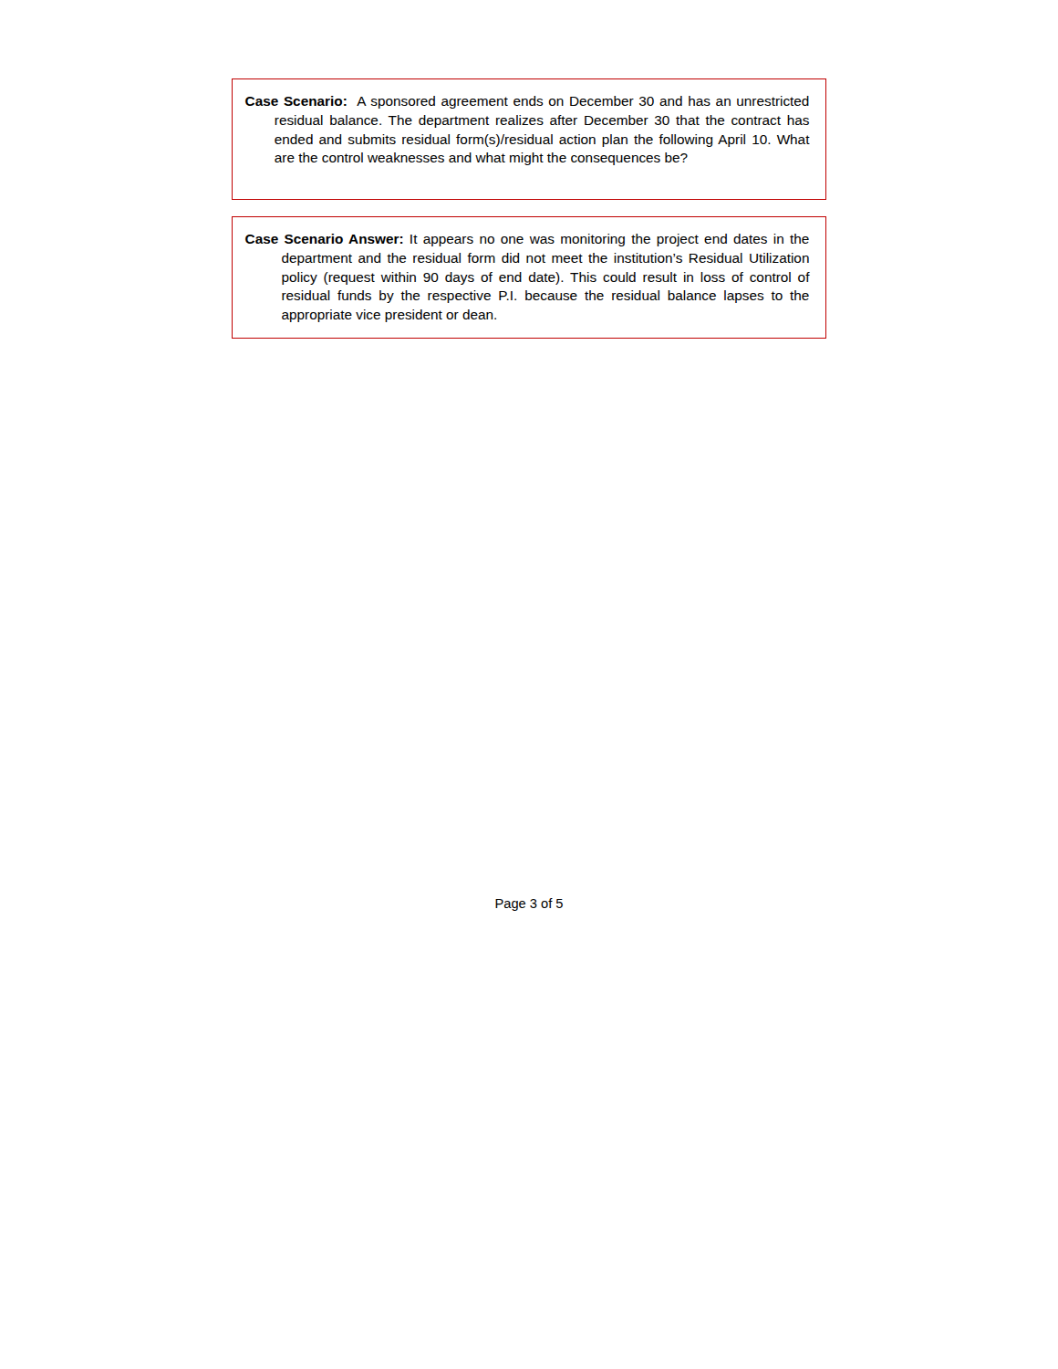Case Scenario: A sponsored agreement ends on December 30 and has an unrestricted residual balance. The department realizes after December 30 that the contract has ended and submits residual form(s)/residual action plan the following April 10. What are the control weaknesses and what might the consequences be?
Case Scenario Answer: It appears no one was monitoring the project end dates in the department and the residual form did not meet the institution’s Residual Utilization policy (request within 90 days of end date). This could result in loss of control of residual funds by the respective P.I. because the residual balance lapses to the appropriate vice president or dean.
Page 3 of 5